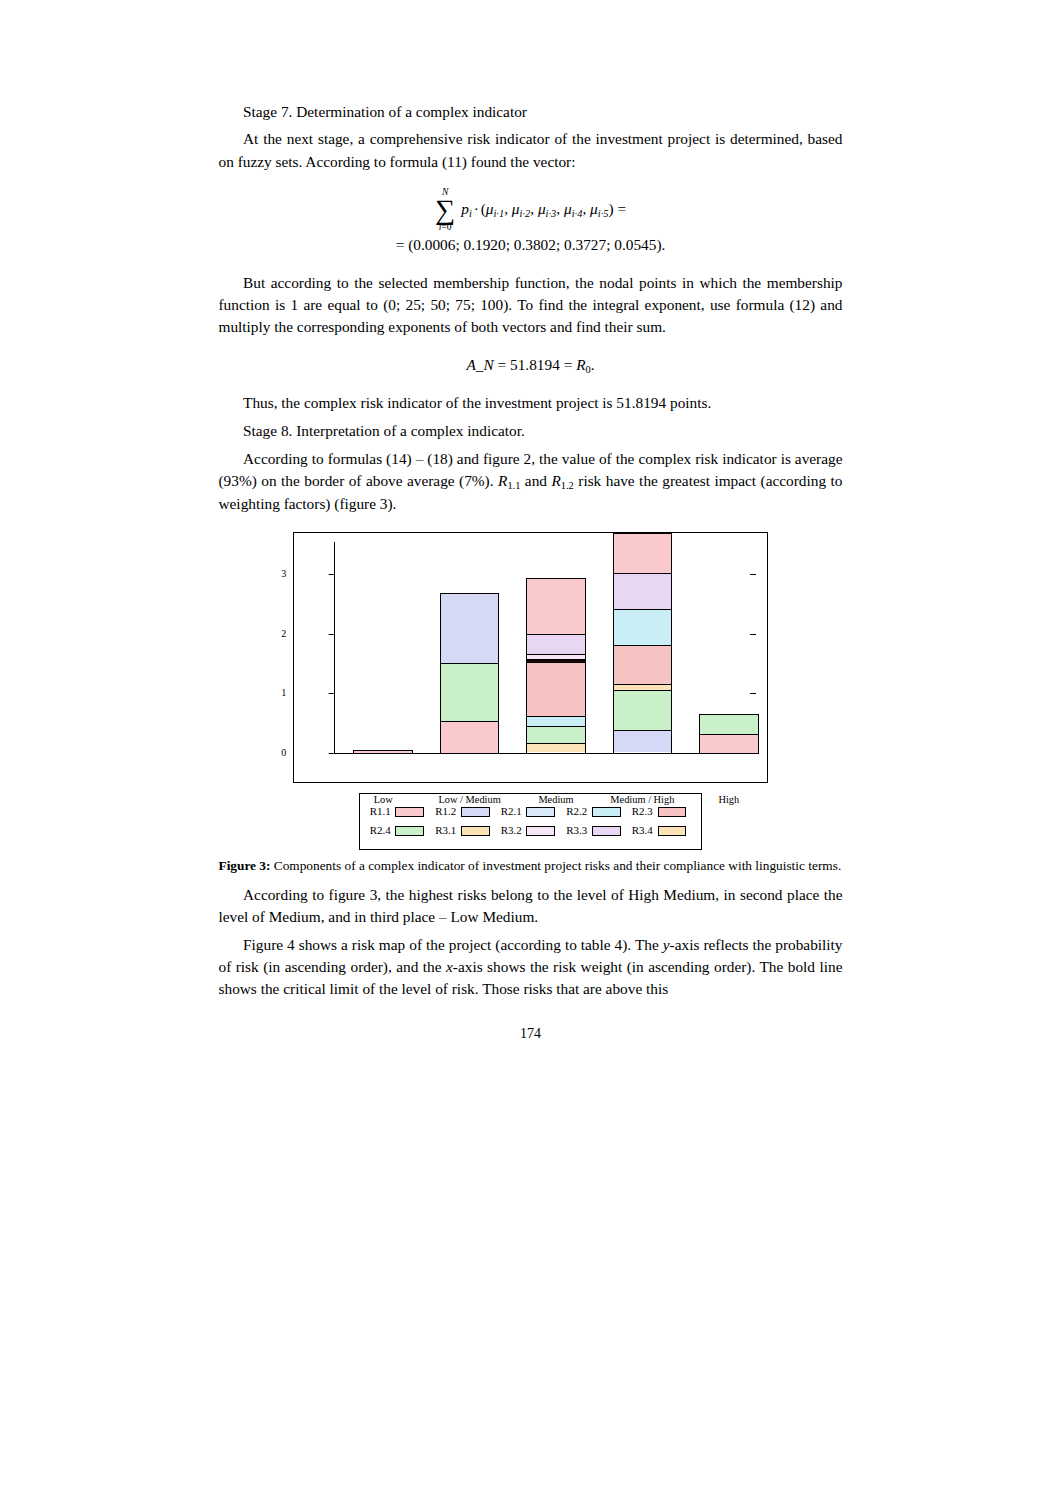Stage 7. Determination of a complex indicator
At the next stage, a comprehensive risk indicator of the investment project is determined, based on fuzzy sets. According to formula (11) found the vector:
N ∑ i=0 pi·(μi·1, μi·2, μi·3, μi·4, μi·5) = = (0.0006; 0.1920; 0.3802; 0.3727; 0.0545).
But according to the selected membership function, the nodal points in which the membership function is 1 are equal to (0; 25; 50; 75; 100). To find the integral exponent, use formula (12) and multiply the corresponding exponents of both vectors and find their sum.
A_N = 51.8194 = R0.
Thus, the complex risk indicator of the investment project is 51.8194 points.
Stage 8. Interpretation of a complex indicator.
According to formulas (14) – (18) and figure 2, the value of the complex risk indicator is average (93%) on the border of above average (7%). R1.1 and R1.2 risk have the greatest impact (according to weighting factors) (figure 3).
0
1
2
3
Low
Low / Medium
Medium
Medium / High
High
R1.1
R1.2
R2.1
R2.2
R2.3
R2.4
R3.1
R3.2
R3.3
R3.4
Figure 3: Components of a complex indicator of investment project risks and their compliance with linguistic terms.
According to figure 3, the highest risks belong to the level of High Medium, in second place the level of Medium, and in third place – Low Medium.
Figure 4 shows a risk map of the project (according to table 4). The y-axis reflects the probability of risk (in ascending order), and the x-axis shows the risk weight (in ascending order). The bold line shows the critical limit of the level of risk. Those risks that are above this
174